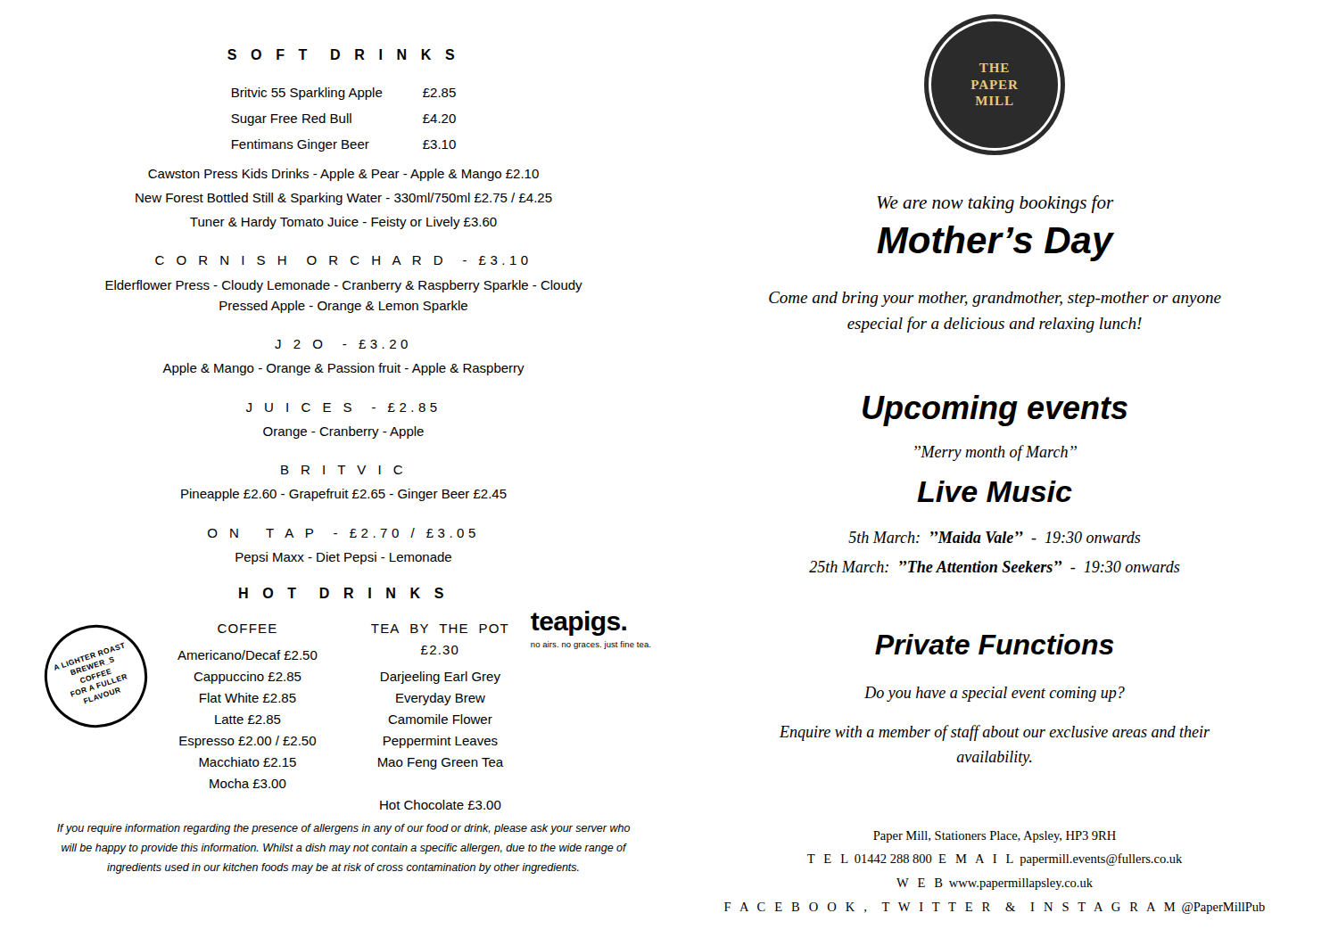S O F T D R I N K S
| Britvic 55 Sparkling Apple | £2.85 |
| Sugar Free Red Bull | £4.20 |
| Fentimans Ginger Beer | £3.10 |
Cawston Press Kids Drinks - Apple & Pear - Apple & Mango £2.10
New Forest Bottled Still & Sparking Water - 330ml/750ml £2.75 / £4.25
Tuner & Hardy Tomato Juice - Feisty or Lively £3.60
C O R N I S H O R C H A R D - £3.10
Elderflower Press - Cloudy Lemonade - Cranberry & Raspberry Sparkle - Cloudy
Pressed Apple - Orange & Lemon Sparkle
J 2 O - £3.20
Apple & Mango - Orange & Passion fruit - Apple & Raspberry
J U I C E S - £2.85
Orange - Cranberry - Apple
B R I T V I C
Pineapple £2.60 - Grapefruit £2.65 - Ginger Beer £2.45
O N T A P - £2.70 / £3.05
Pepsi Maxx - Diet Pepsi - Lemonade
H O T D R I N K S
COFFEE
Americano/Decaf £2.50
Cappuccino £2.85
Flat White £2.85
Latte £2.85
Espresso £2.00 / £2.50
Macchiato £2.15
Mocha £3.00
TEA BY THE POT
£2.30
Darjeeling Earl Grey
Everyday Brew
Camomile Flower
Peppermint Leaves
Mao Feng Green Tea
Hot Chocolate £3.00
If you require information regarding the presence of allergens in any of our food or drink, please ask your server who will be happy to provide this information. Whilst a dish may not contain a specific allergen, due to the wide range of ingredients used in our kitchen foods may be at risk of cross contamination by other ingredients.
A LIGHTER ROAST
BREWER_S
COFFEE
FOR A FULLER FLAVOUR
teapigs.
no airs. no graces. just fine tea.
THE PAPER MILL
We are now taking bookings for
Mother’s Day
Come and bring your mother, grandmother, step-mother or anyone
especial for a delicious and relaxing lunch!
Upcoming events
’’Merry month of March’’
Live Music
5th March: ’’Maida Vale’’ - 19:30 onwards
25th March: ’’The Attention Seekers’’ - 19:30 onwards
Private Functions
Do you have a special event coming up?
Enquire with a member of staff about our exclusive areas and their
availability.
Paper Mill, Stationers Place, Apsley, HP3 9RH
T E L 01442 288 800 E M A I L papermill.events@fullers.co.uk
W E B www.papermillapsley.co.uk
F A C E B O O K , T W I T T E R & I N S T A G R A M @PaperMillPub